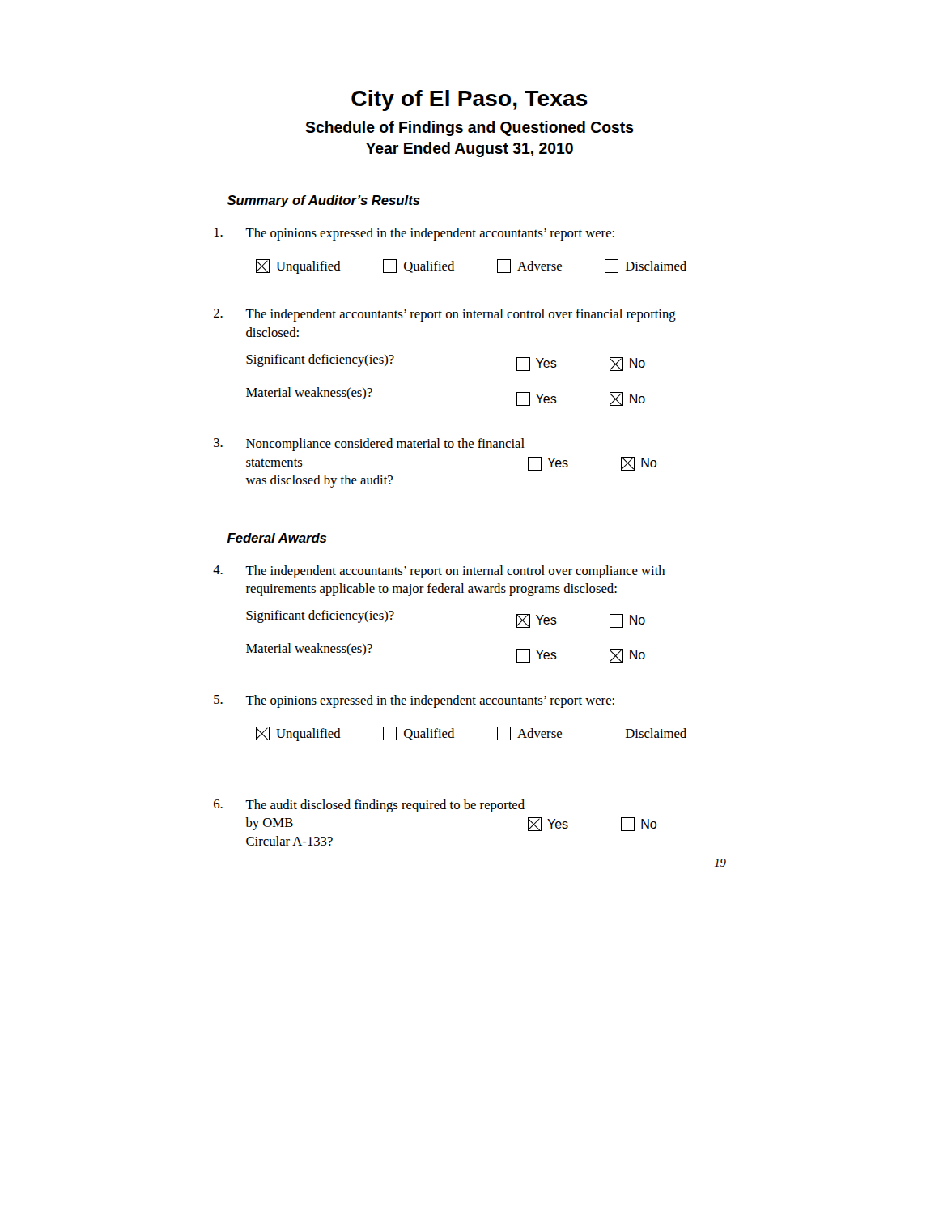City of El Paso, Texas
Schedule of Findings and Questioned Costs
Year Ended August 31, 2010
Summary of Auditor’s Results
1.
The opinions expressed in the independent accountants’ report were:
Unqualified Qualified Adverse Disclaimed
2.
The independent accountants’ report on internal control over financial reporting disclosed:
Significant deficiency(ies)?
Material weakness(es)?
Yes No
Yes No
3.
Noncompliance considered material to the financial statements
was disclosed by the audit?
Yes No
Federal Awards
4.
The independent accountants’ report on internal control over compliance with requirements applicable to major federal awards programs disclosed:
Significant deficiency(ies)?
Material weakness(es)?
Yes No
Yes No
5.
The opinions expressed in the independent accountants’ report were:
Unqualified Qualified Adverse Disclaimed
6.
The audit disclosed findings required to be reported by OMB
Circular A-133?
Yes No
19